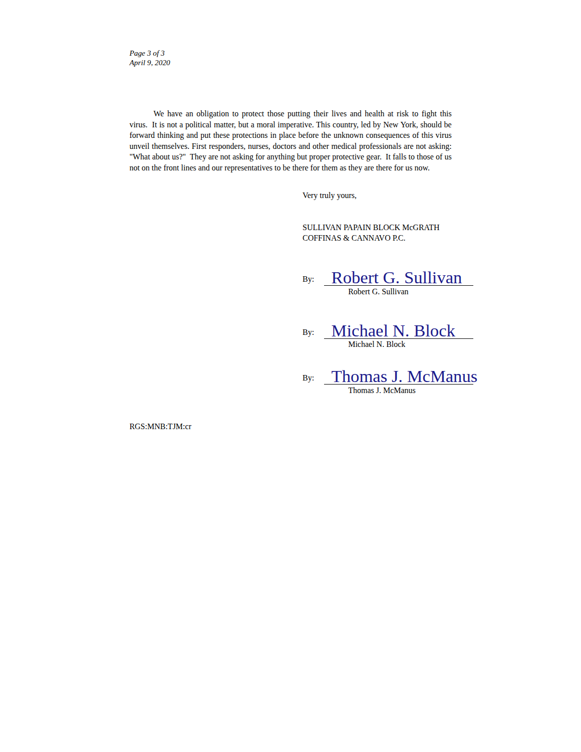Page 3 of 3
April 9, 2020
We have an obligation to protect those putting their lives and health at risk to fight this virus. It is not a political matter, but a moral imperative. This country, led by New York, should be forward thinking and put these protections in place before the unknown consequences of this virus unveil themselves. First responders, nurses, doctors and other medical professionals are not asking: "What about us?" They are not asking for anything but proper protective gear. It falls to those of us not on the front lines and our representatives to be there for them as they are there for us now.
Very truly yours,
SULLIVAN PAPAIN BLOCK McGRATH
COFFINAS & CANNAVO P.C.
By:
Robert G. Sullivan
Robert G. Sullivan
By:
Michael N. Block
Michael N. Block
By:
Thomas J. McManus
Thomas J. McManus
RGS:MNB:TJM:cr